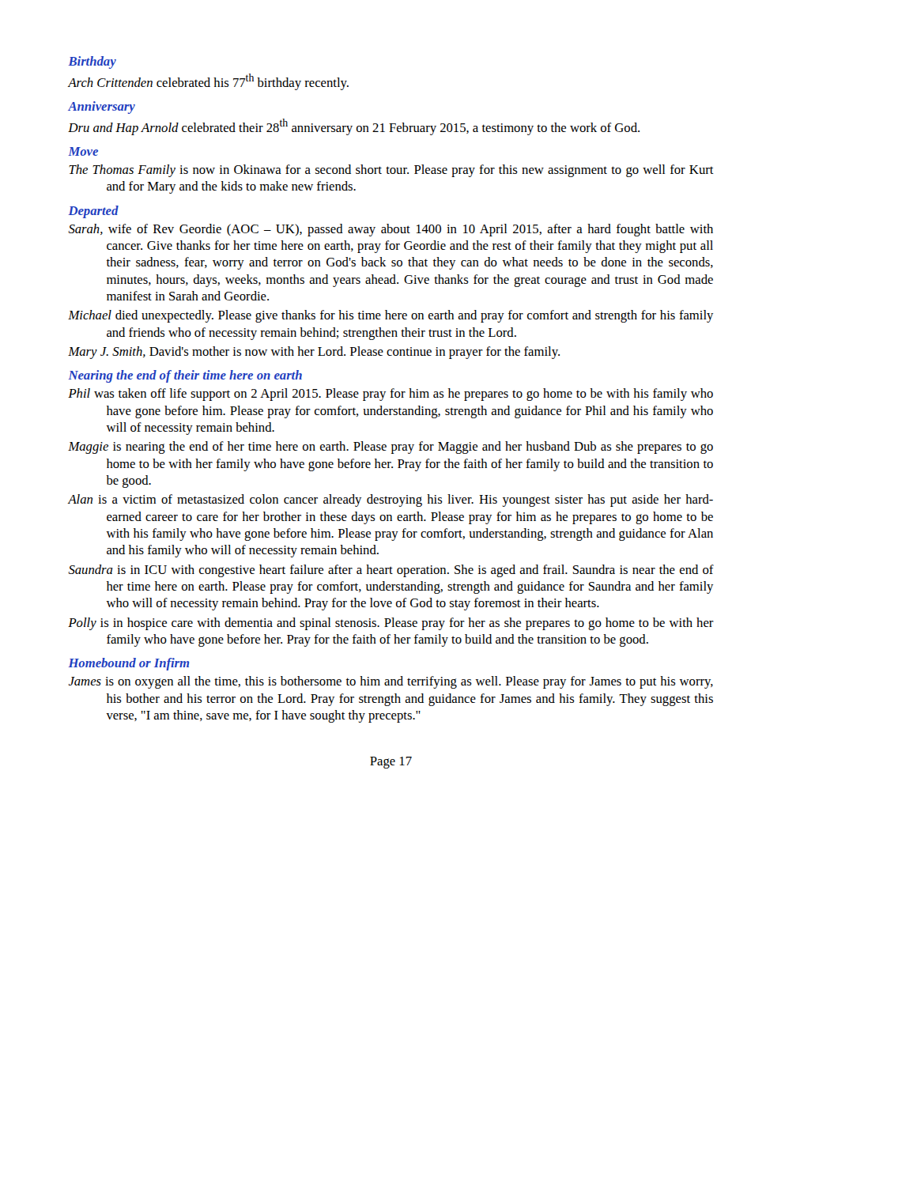Birthday
Arch Crittenden celebrated his 77th birthday recently.
Anniversary
Dru and Hap Arnold celebrated their 28th anniversary on 21 February 2015, a testimony to the work of God.
Move
The Thomas Family is now in Okinawa for a second short tour. Please pray for this new assignment to go well for Kurt and for Mary and the kids to make new friends.
Departed
Sarah, wife of Rev Geordie (AOC – UK), passed away about 1400 in 10 April 2015, after a hard fought battle with cancer. Give thanks for her time here on earth, pray for Geordie and the rest of their family that they might put all their sadness, fear, worry and terror on God's back so that they can do what needs to be done in the seconds, minutes, hours, days, weeks, months and years ahead. Give thanks for the great courage and trust in God made manifest in Sarah and Geordie.
Michael died unexpectedly. Please give thanks for his time here on earth and pray for comfort and strength for his family and friends who of necessity remain behind; strengthen their trust in the Lord.
Mary J. Smith, David's mother is now with her Lord. Please continue in prayer for the family.
Nearing the end of their time here on earth
Phil was taken off life support on 2 April 2015. Please pray for him as he prepares to go home to be with his family who have gone before him. Please pray for comfort, understanding, strength and guidance for Phil and his family who will of necessity remain behind.
Maggie is nearing the end of her time here on earth. Please pray for Maggie and her husband Dub as she prepares to go home to be with her family who have gone before her. Pray for the faith of her family to build and the transition to be good.
Alan is a victim of metastasized colon cancer already destroying his liver. His youngest sister has put aside her hard-earned career to care for her brother in these days on earth. Please pray for him as he prepares to go home to be with his family who have gone before him. Please pray for comfort, understanding, strength and guidance for Alan and his family who will of necessity remain behind.
Saundra is in ICU with congestive heart failure after a heart operation. She is aged and frail. Saundra is near the end of her time here on earth. Please pray for comfort, understanding, strength and guidance for Saundra and her family who will of necessity remain behind. Pray for the love of God to stay foremost in their hearts.
Polly is in hospice care with dementia and spinal stenosis. Please pray for her as she prepares to go home to be with her family who have gone before her. Pray for the faith of her family to build and the transition to be good.
Homebound or Infirm
James is on oxygen all the time, this is bothersome to him and terrifying as well. Please pray for James to put his worry, his bother and his terror on the Lord. Pray for strength and guidance for James and his family. They suggest this verse, "I am thine, save me, for I have sought thy precepts."
Page 17